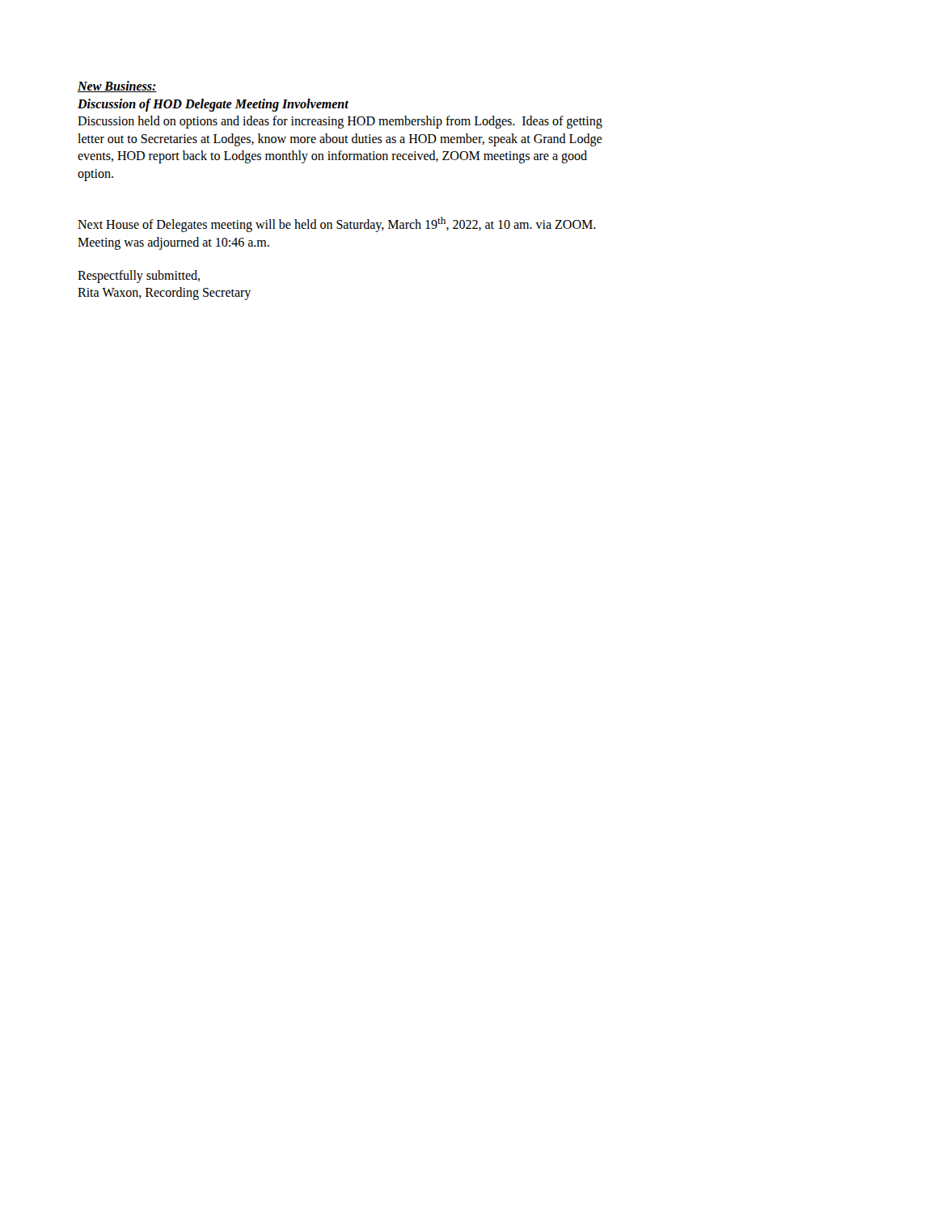New Business:
Discussion of HOD Delegate Meeting Involvement
Discussion held on options and ideas for increasing HOD membership from Lodges. Ideas of getting letter out to Secretaries at Lodges, know more about duties as a HOD member, speak at Grand Lodge events, HOD report back to Lodges monthly on information received, ZOOM meetings are a good option.
Next House of Delegates meeting will be held on Saturday, March 19th, 2022, at 10 am. via ZOOM.
Meeting was adjourned at 10:46 a.m.
Respectfully submitted,
Rita Waxon, Recording Secretary